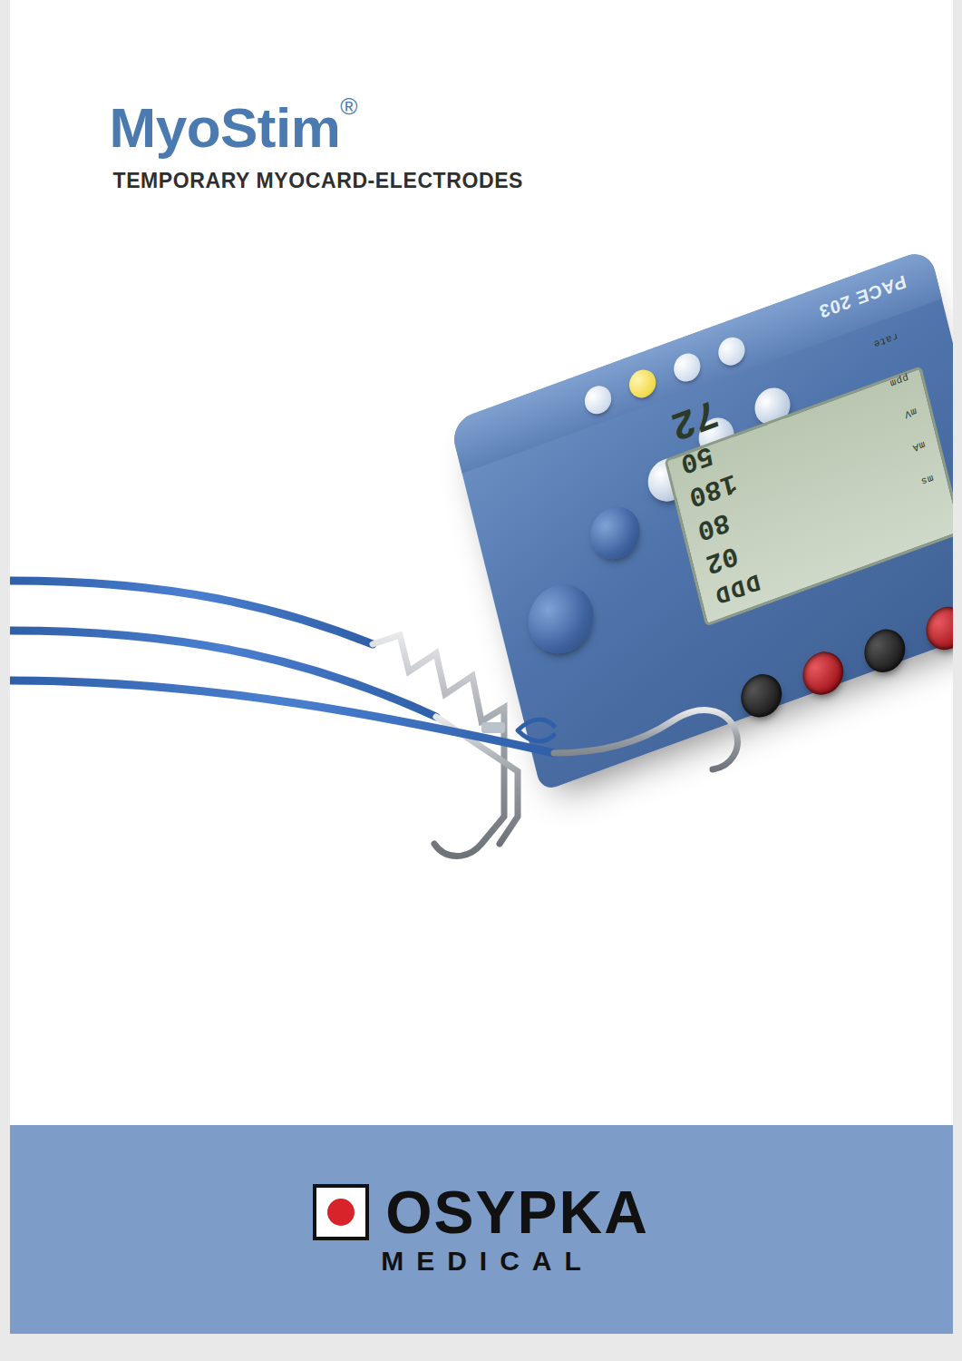MyoStim®
Temporary Myocard-Electrodes
PACE 203
DDD
ms 02
mA 80
mV 180
ppm 50
rate 72
+
OSYPKA
MEDICAL